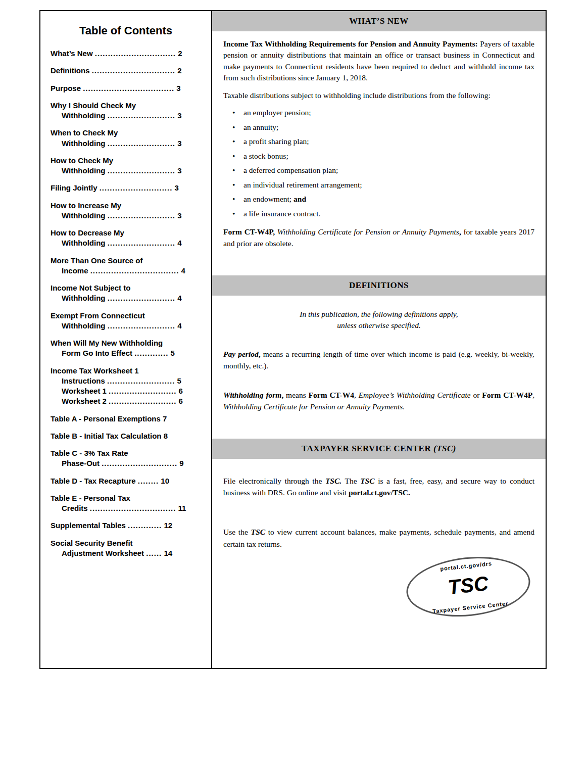Table of Contents
What’s New ............................... 2
Definitions ................................ 2
Purpose ................................... 3
Why I Should Check My Withholding .......................... 3
When to Check My Withholding .......................... 3
How to Check My Withholding .......................... 3
Filing Jointly ............................ 3
How to Increase My Withholding .......................... 3
How to Decrease My Withholding .......................... 4
More Than One Source of Income .................................. 4
Income Not Subject to Withholding .......................... 4
Exempt From Connecticut Withholding .......................... 4
When Will My New Withholding Form Go Into Effect ............. 5
Income Tax Worksheet 1 Instructions .......................... 5 Worksheet 1 .......................... 6 Worksheet 2 .......................... 6
Table A - Personal Exemptions 7
Table B - Initial Tax Calculation 8
Table C - 3% Tax Rate Phase-Out ............................. 9
Table D - Tax Recapture ........ 10
Table E - Personal Tax Credits ................................. 11
Supplemental Tables ............. 12
Social Security Benefit Adjustment Worksheet ...... 14
WHAT’S NEW
Income Tax Withholding Requirements for Pension and Annuity Payments: Payers of taxable pension or annuity distributions that maintain an office or transact business in Connecticut and make payments to Connecticut residents have been required to deduct and withhold income tax from such distributions since January 1, 2018.
Taxable distributions subject to withholding include distributions from the following:
an employer pension;
an annuity;
a profit sharing plan;
a stock bonus;
a deferred compensation plan;
an individual retirement arrangement;
an endowment; and
a life insurance contract.
Form CT-W4P, Withholding Certificate for Pension or Annuity Payments, for taxable years 2017 and prior are obsolete.
DEFINITIONS
In this publication, the following definitions apply,
unless otherwise specified.
Pay period, means a recurring length of time over which income is paid (e.g. weekly, bi-weekly, monthly, etc.).
Withholding form, means Form CT-W4, Employee’s Withholding Certificate or Form CT-W4P, Withholding Certificate for Pension or Annuity Payments.
TAXPAYER SERVICE CENTER (TSC)
File electronically through the TSC. The TSC is a fast, free, easy, and secure way to conduct business with DRS. Go online and visit portal.ct.gov/TSC.
Use the TSC to view current account balances, make payments, schedule payments, and amend certain tax returns.
portal.ct.gov/drs
TSC
Taxpayer Service Center